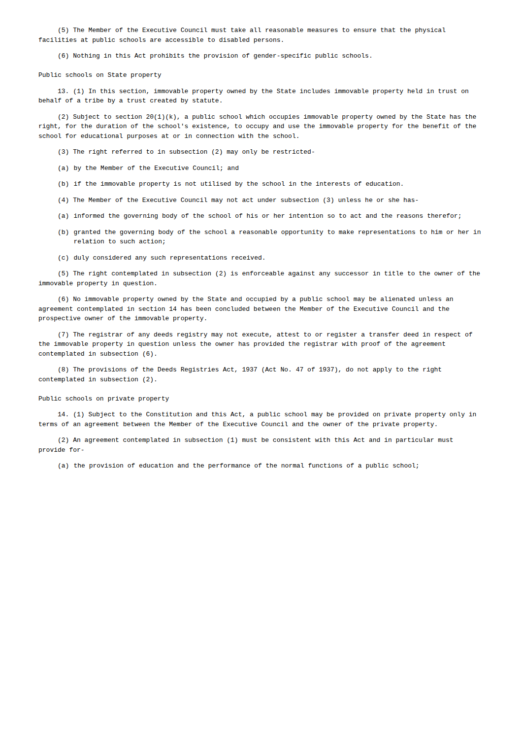(5) The Member of the Executive Council must take all reasonable measures to ensure that the physical facilities at public schools are accessible to disabled persons.
(6) Nothing in this Act prohibits the provision of gender-specific public schools.
Public schools on State property
13. (1) In this section, immovable property owned by the State includes immovable property held in trust on behalf of a tribe by a trust created by statute.
(2) Subject to section 20(1)(k), a public school which occupies immovable property owned by the State has the right, for the duration of the school's existence, to occupy and use the immovable property for the benefit of the school for educational purposes at or in connection with the school.
(3) The right referred to in subsection (2) may only be restricted-
(a) by the Member of the Executive Council; and
(b) if the immovable property is not utilised by the school in the interests of education.
(4) The Member of the Executive Council may not act under subsection (3) unless he or she has-
(a) informed the governing body of the school of his or her intention so to act and the reasons therefor;
(b) granted the governing body of the school a reasonable opportunity to make representations to him or her in relation to such action;
(c) duly considered any such representations received.
(5) The right contemplated in subsection (2) is enforceable against any successor in title to the owner of the immovable property in question.
(6) No immovable property owned by the State and occupied by a public school may be alienated unless an agreement contemplated in section 14 has been concluded between the Member of the Executive Council and the prospective owner of the immovable property.
(7) The registrar of any deeds registry may not execute, attest to or register a transfer deed in respect of the immovable property in question unless the owner has provided the registrar with proof of the agreement contemplated in subsection (6).
(8) The provisions of the Deeds Registries Act, 1937 (Act No. 47 of 1937), do not apply to the right contemplated in subsection (2).
Public schools on private property
14. (1) Subject to the Constitution and this Act, a public school may be provided on private property only in terms of an agreement between the Member of the Executive Council and the owner of the private property.
(2) An agreement contemplated in subsection (1) must be consistent with this Act and in particular must provide for-
(a) the provision of education and the performance of the normal functions of a public school;